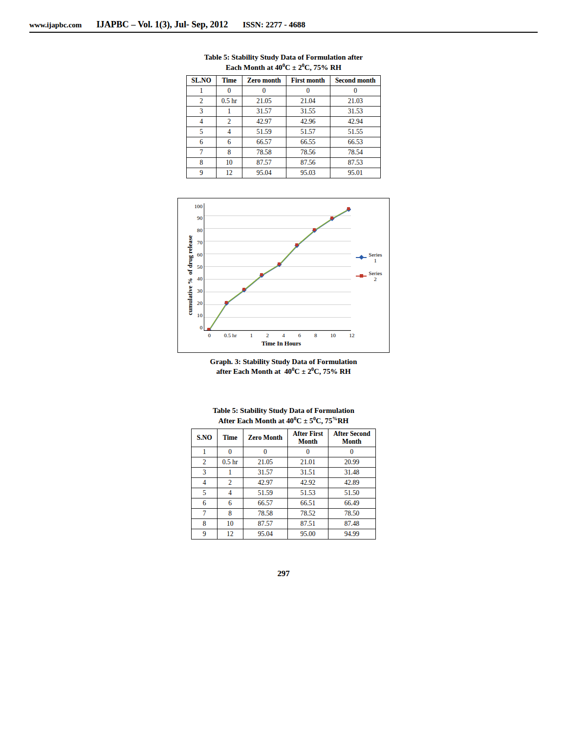www.ijapbc.com IJAPBC – Vol. 1(3), Jul- Sep, 2012 ISSN: 2277 - 4688
Table 5: Stability Study Data of Formulation after
Each Month at 400C ± 20C, 75% RH
| SL.NO | Time | Zero month | First month | Second month |
| --- | --- | --- | --- | --- |
| 1 | 0 | 0 | 0 | 0 |
| 2 | 0.5 hr | 21.05 | 21.04 | 21.03 |
| 3 | 1 | 31.57 | 31.55 | 31.53 |
| 4 | 2 | 42.97 | 42.96 | 42.94 |
| 5 | 4 | 51.59 | 51.57 | 51.55 |
| 6 | 6 | 66.57 | 66.55 | 66.53 |
| 7 | 8 | 78.58 | 78.56 | 78.54 |
| 8 | 10 | 87.57 | 87.56 | 87.53 |
| 9 | 12 | 95.04 | 95.03 | 95.01 |
cumulative % of drug release
100 90 80 70 60 50 40 30 20 10 0
Series
1
Series
2
0 0.5 hr 1 2 4 6 8 10 12
Time In Hours
Graph. 3: Stability Study Data of Formulation
after Each Month at 400C ± 20C, 75% RH
Table 5: Stability Study Data of Formulation
After Each Month at 400C ± 50C, 75%RH
| S.NO | Time | Zero Month | After First Month | After Second Month |
| --- | --- | --- | --- | --- |
| 1 | 0 | 0 | 0 | 0 |
| 2 | 0.5 hr | 21.05 | 21.01 | 20.99 |
| 3 | 1 | 31.57 | 31.51 | 31.48 |
| 4 | 2 | 42.97 | 42.92 | 42.89 |
| 5 | 4 | 51.59 | 51.53 | 51.50 |
| 6 | 6 | 66.57 | 66.51 | 66.49 |
| 7 | 8 | 78.58 | 78.52 | 78.50 |
| 8 | 10 | 87.57 | 87.51 | 87.48 |
| 9 | 12 | 95.04 | 95.00 | 94.99 |
297